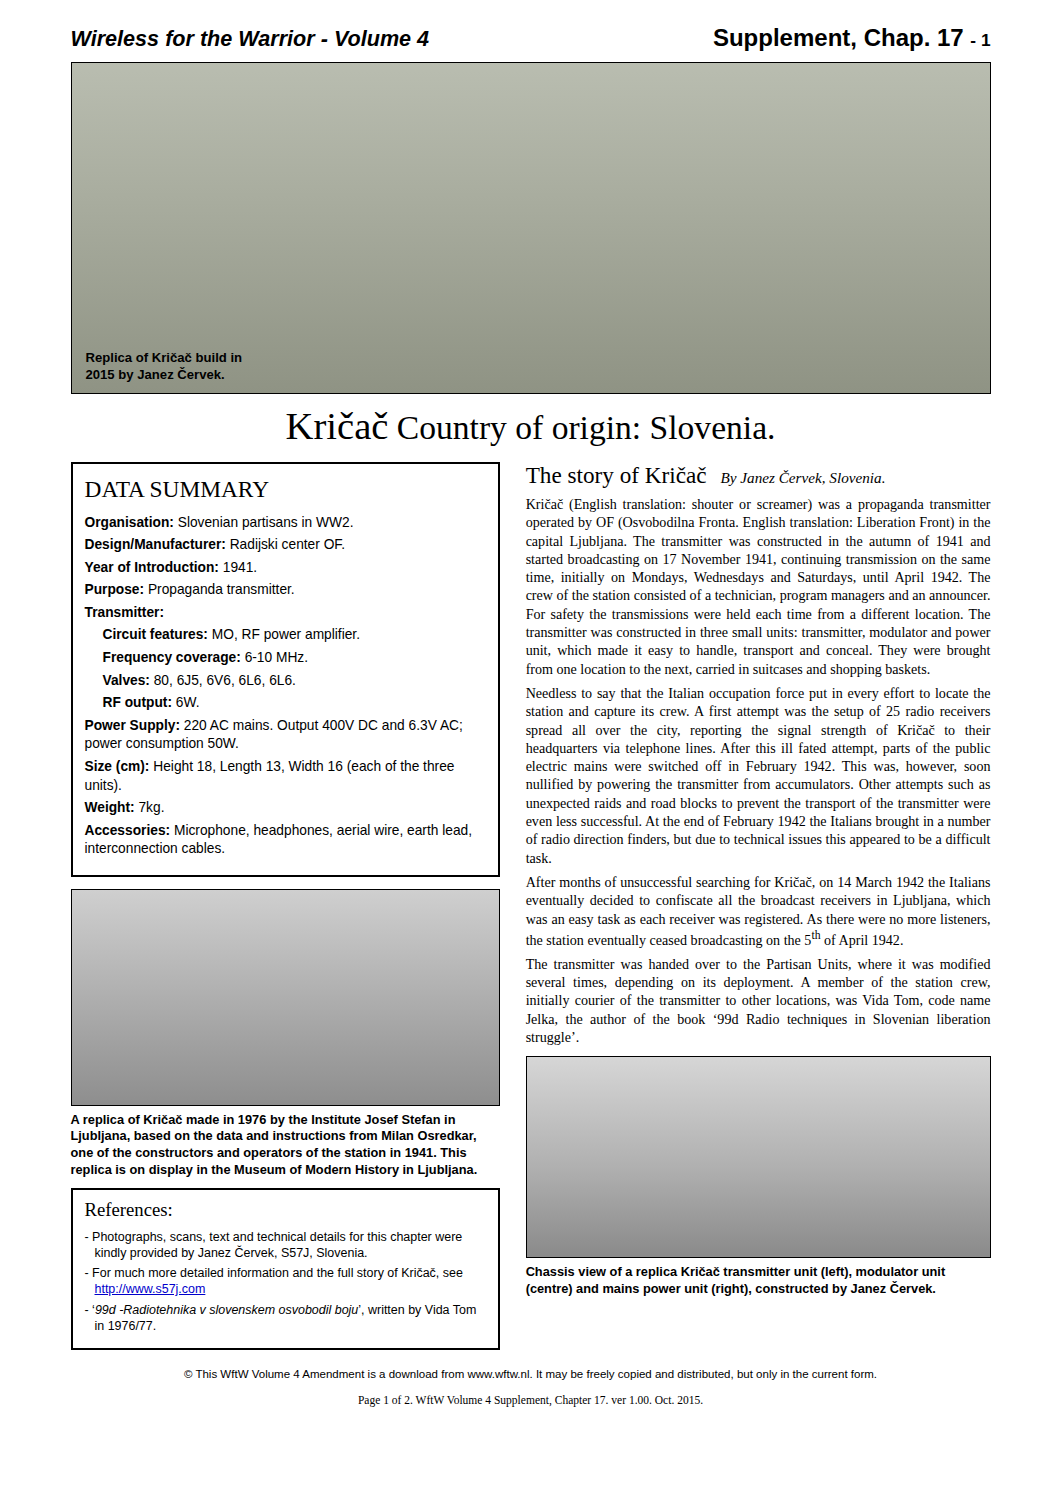Wireless for the Warrior - Volume 4
Supplement, Chap. 17 - 1
Replica of Kričač build in
2015 by Janez Červek.
Kričač Country of origin: Slovenia.
DATA SUMMARY
Organisation: Slovenian partisans in WW2.
Design/Manufacturer: Radijski center OF.
Year of Introduction: 1941.
Purpose: Propaganda transmitter.
Transmitter:
Circuit features: MO, RF power amplifier.
Frequency coverage: 6-10 MHz.
Valves: 80, 6J5, 6V6, 6L6, 6L6.
RF output: 6W.
Power Supply: 220 AC mains. Output 400V DC and 6.3V AC; power consumption 50W.
Size (cm): Height 18, Length 13, Width 16 (each of the three units).
Weight: 7kg.
Accessories: Microphone, headphones, aerial wire, earth lead, interconnection cables.
A replica of Kričač made in 1976 by the Institute Josef Stefan in Ljubljana, based on the data and instructions from Milan Osredkar, one of the constructors and operators of the station in 1941. This replica is on display in the Museum of Modern History in Ljubljana.
References:
- Photographs, scans, text and technical details for this chapter were kindly provided by Janez Červek, S57J, Slovenia.
- For much more detailed information and the full story of Kričač, see http://www.s57j.com
- ‘99d -Radiotehnika v slovenskem osvobodil boju’, written by Vida Tom in 1976/77.
The story of Kričač
By Janez Červek, Slovenia.
Kričač (English translation: shouter or screamer) was a propaganda transmitter operated by OF (Osvobodilna Fronta. English translation: Liberation Front) in the capital Ljubljana. The transmitter was constructed in the autumn of 1941 and started broadcasting on 17 November 1941, continuing transmission on the same time, initially on Mondays, Wednesdays and Saturdays, until April 1942. The crew of the station consisted of a technician, program managers and an announcer. For safety the transmissions were held each time from a different location. The transmitter was constructed in three small units: transmitter, modulator and power unit, which made it easy to handle, transport and conceal. They were brought from one location to the next, carried in suitcases and shopping baskets.
Needless to say that the Italian occupation force put in every effort to locate the station and capture its crew. A first attempt was the setup of 25 radio receivers spread all over the city, reporting the signal strength of Kričač to their headquarters via telephone lines. After this ill fated attempt, parts of the public electric mains were switched off in February 1942. This was, however, soon nullified by powering the transmitter from accumulators. Other attempts such as unexpected raids and road blocks to prevent the transport of the transmitter were even less successful. At the end of February 1942 the Italians brought in a number of radio direction finders, but due to technical issues this appeared to be a difficult task.
After months of unsuccessful searching for Kričač, on 14 March 1942 the Italians eventually decided to confiscate all the broadcast receivers in Ljubljana, which was an easy task as each receiver was registered. As there were no more listeners, the station eventually ceased broadcasting on the 5th of April 1942.
The transmitter was handed over to the Partisan Units, where it was modified several times, depending on its deployment. A member of the station crew, initially courier of the transmitter to other locations, was Vida Tom, code name Jelka, the author of the book ‘99d Radio techniques in Slovenian liberation struggle’.
Chassis view of a replica Kričač transmitter unit (left), modulator unit (centre) and mains power unit (right), constructed by Janez Červek.
© This WftW Volume 4 Amendment is a download from www.wftw.nl. It may be freely copied and distributed, but only in the current form.
Page 1 of 2. WftW Volume 4 Supplement, Chapter 17. ver 1.00. Oct. 2015.